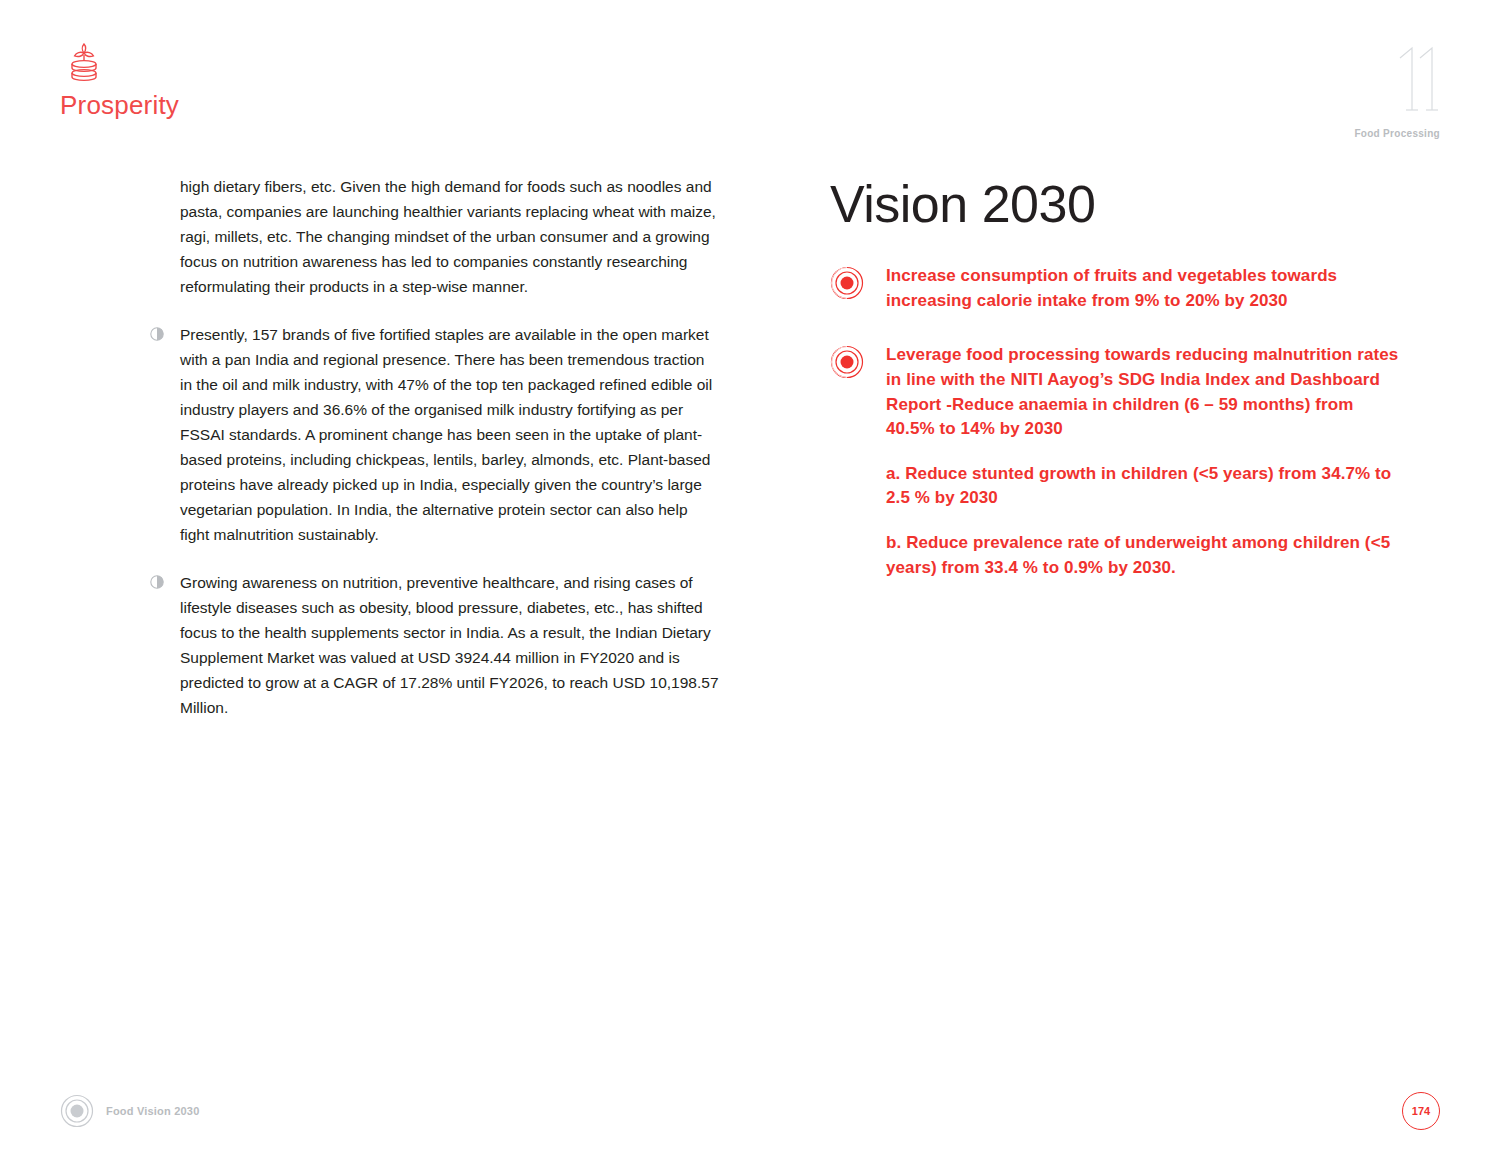Prosperity
Food Processing
high dietary fibers, etc. Given the high demand for foods such as noodles and pasta, companies are launching healthier variants replacing wheat with maize, ragi, millets, etc. The changing mindset of the urban consumer and a growing focus on nutrition awareness has led to companies constantly researching reformulating their products in a step-wise manner.
Presently, 157 brands of five fortified staples are available in the open market with a pan India and regional presence. There has been tremendous traction in the oil and milk industry, with 47% of the top ten packaged refined edible oil industry players and 36.6% of the organised milk industry fortifying as per FSSAI standards. A prominent change has been seen in the uptake of plant-based proteins, including chickpeas, lentils, barley, almonds, etc. Plant-based proteins have already picked up in India, especially given the country’s large vegetarian population. In India, the alternative protein sector can also help fight malnutrition sustainably.
Growing awareness on nutrition, preventive healthcare, and rising cases of lifestyle diseases such as obesity, blood pressure, diabetes, etc., has shifted focus to the health supplements sector in India. As a result, the Indian Dietary Supplement Market was valued at USD 3924.44 million in FY2020 and is predicted to grow at a CAGR of 17.28% until FY2026, to reach USD 10,198.57 Million.
Vision 2030
Increase consumption of fruits and vegetables towards increasing calorie intake from 9% to 20% by 2030
Leverage food processing towards reducing malnutrition rates in line with the NITI Aayog’s SDG India Index and Dashboard Report -Reduce anaemia in children (6 – 59 months) from 40.5% to 14% by 2030
a. Reduce stunted growth in children (<5 years) from 34.7% to 2.5 % by 2030
b. Reduce prevalence rate of underweight among children (<5 years) from 33.4 % to 0.9% by 2030.
Food Vision 2030
174